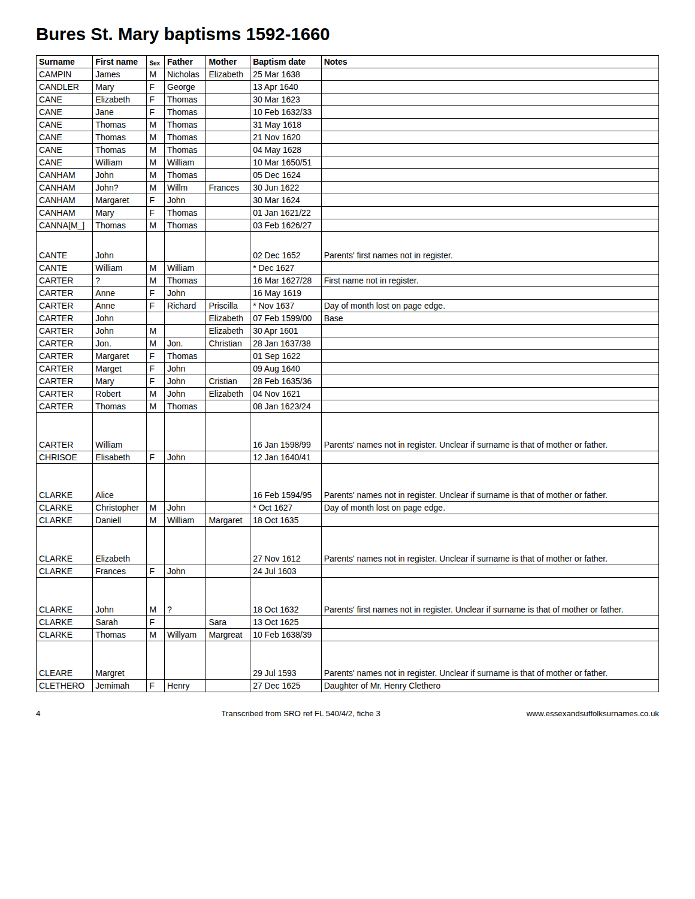Bures St. Mary baptisms 1592-1660
| Surname | First name | Sex | Father | Mother | Baptism date | Notes |
| --- | --- | --- | --- | --- | --- | --- |
| CAMPIN | James | M | Nicholas | Elizabeth | 25 Mar 1638 | |
| CANDLER | Mary | F | George | | 13 Apr 1640 | |
| CANE | Elizabeth | F | Thomas | | 30 Mar 1623 | |
| CANE | Jane | F | Thomas | | 10 Feb 1632/33 | |
| CANE | Thomas | M | Thomas | | 31 May 1618 | |
| CANE | Thomas | M | Thomas | | 21 Nov 1620 | |
| CANE | Thomas | M | Thomas | | 04 May 1628 | |
| CANE | William | M | William | | 10 Mar 1650/51 | |
| CANHAM | John | M | Thomas | | 05 Dec 1624 | |
| CANHAM | John? | M | Willm | Frances | 30 Jun 1622 | |
| CANHAM | Margaret | F | John | | 30 Mar 1624 | |
| CANHAM | Mary | F | Thomas | | 01 Jan 1621/22 | |
| CANNA[M_] | Thomas | M | Thomas | | 03 Feb 1626/27 | |
| CANTE | John | | | | 02 Dec 1652 | Parents' first names not in register. |
| CANTE | William | M | William | | * Dec 1627 | |
| CARTER | ? | M | Thomas | | 16 Mar 1627/28 | First name not in register. |
| CARTER | Anne | F | John | | 16 May 1619 | |
| CARTER | Anne | F | Richard | Priscilla | * Nov 1637 | Day of month lost on page edge. |
| CARTER | John | | | Elizabeth | 07 Feb 1599/00 | Base |
| CARTER | John | M | | Elizabeth | 30 Apr 1601 | |
| CARTER | Jon. | M | Jon. | Christian | 28 Jan 1637/38 | |
| CARTER | Margaret | F | Thomas | | 01 Sep 1622 | |
| CARTER | Marget | F | John | | 09 Aug 1640 | |
| CARTER | Mary | F | John | Cristian | 28 Feb 1635/36 | |
| CARTER | Robert | M | John | Elizabeth | 04 Nov 1621 | |
| CARTER | Thomas | M | Thomas | | 08 Jan 1623/24 | |
| CARTER | William | | | | 16 Jan 1598/99 | Parents' names not in register. Unclear if surname is that of mother or father. |
| CHRISOE | Elisabeth | F | John | | 12 Jan 1640/41 | |
| CLARKE | Alice | | | | 16 Feb 1594/95 | Parents' names not in register. Unclear if surname is that of mother or father. |
| CLARKE | Christopher | M | John | | * Oct 1627 | Day of month lost on page edge. |
| CLARKE | Daniell | M | William | Margaret | 18 Oct 1635 | |
| CLARKE | Elizabeth | | | | 27 Nov 1612 | Parents' names not in register. Unclear if surname is that of mother or father. |
| CLARKE | Frances | F | John | | 24 Jul 1603 | |
| CLARKE | John | M | ? | | 18 Oct 1632 | Parents' first names not in register. Unclear if surname is that of mother or father. |
| CLARKE | Sarah | F | | Sara | 13 Oct 1625 | |
| CLARKE | Thomas | M | Willyam | Margreat | 10 Feb 1638/39 | |
| CLEARE | Margret | | | | 29 Jul 1593 | Parents' names not in register. Unclear if surname is that of mother or father. |
| CLETHERO | Jemimah | F | Henry | | 27 Dec 1625 | Daughter of Mr. Henry Clethero |
4
Transcribed from SRO ref FL 540/4/2, fiche 3
www.essexandsuffolksurnames.co.uk